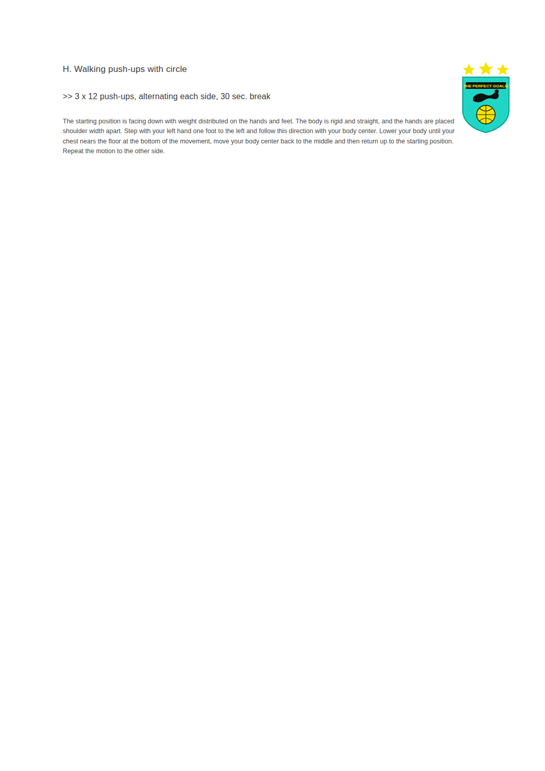THE PERFECT GOALIE
H. Walking push-ups with circle
>> 3 x 12 push-ups, alternating each side, 30 sec. break
The starting position is facing down with weight distributed on the hands and feet. The body is rigid and straight, and the hands are placed shoulder width apart. Step with your left hand one foot to the left and follow this direction with your body center. Lower your body until your chest nears the floor at the bottom of the movement, move your body center back to the middle and then return up to the starting position. Repeat the motion to the other side.